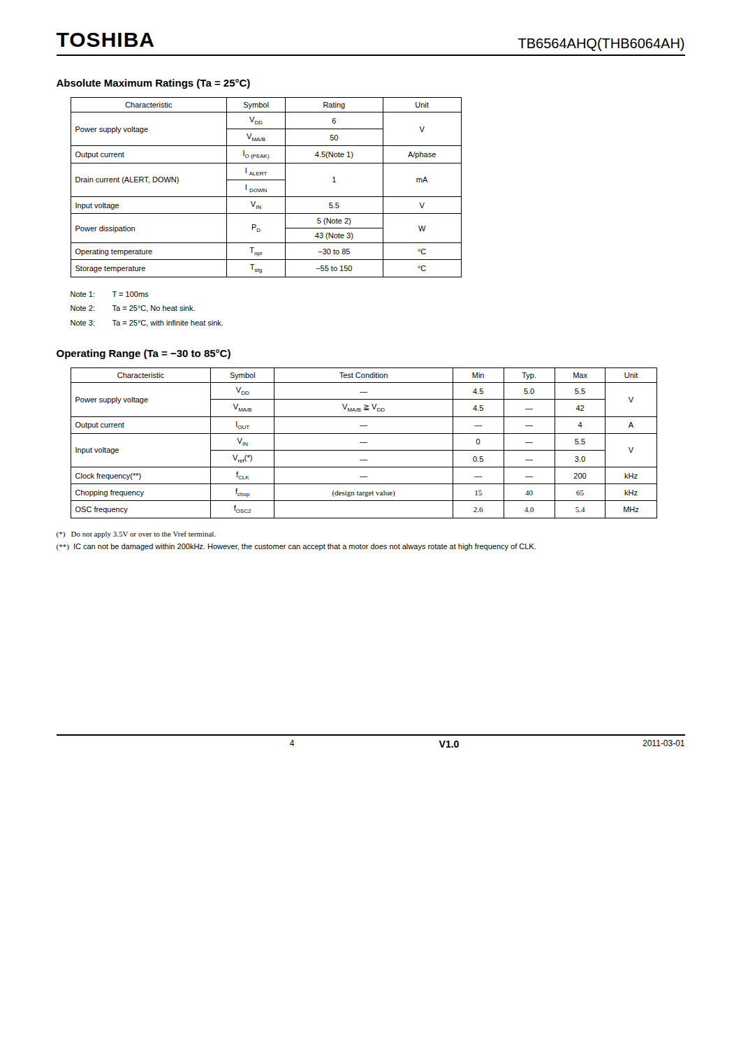TOSHIBA
TB6564AHQ(THB6064AH)
Absolute Maximum Ratings (Ta = 25°C)
| Characteristic | Symbol | Rating | Unit |
| --- | --- | --- | --- |
| Power supply voltage | V DD | 6 | V |
| V MA/B | 50 |
| Output current | I O (PEAK) | 4.5(Note 1) | A/phase |
| Drain current (ALERT, DOWN) | I ALERT | 1 | mA |
| I DOWN |
| Input voltage | V IN | 5.5 | V |
| Power dissipation | P D | 5 (Note 2) | W |
| 43 (Note 3) |
| Operating temperature | T opr | −30 to 85 | °C |
| Storage temperature | T stg | −55 to 150 | °C |
Note 1: T = 100ms
Note 2: Ta = 25°C, No heat sink.
Note 3: Ta = 25°C, with infinite heat sink.
Operating Range (Ta = −30 to 85°C)
| Characteristic | Symbol | Test Condition | Min | Typ. | Max | Unit |
| --- | --- | --- | --- | --- | --- | --- |
| Power supply voltage | V DD | — | 4.5 | 5.0 | 5.5 | V |
| V MA/B | V MA/B ≧ V DD | 4.5 | — | 42 |
| Output current | I OUT | — | — | — | 4 | A |
| Input voltage | V IN | — | 0 | — | 5.5 | V |
| V ref (*) | — | 0.5 | — | 3.0 |
| Clock frequency(**) | f CLK | — | — | — | 200 | kHz |
| Chopping frequency | f chop | (design target value) | 15 | 40 | 65 | kHz |
| OSC frequency | f OSC2 | | 2.6 | 4.0 | 5.4 | MHz |
(*) Do not apply 3.5V or over to the Vref terminal.
(**) IC can not be damaged within 200kHz. However, the customer can accept that a motor does not always rotate at high frequency of CLK.
4
V1.0
2011-03-01